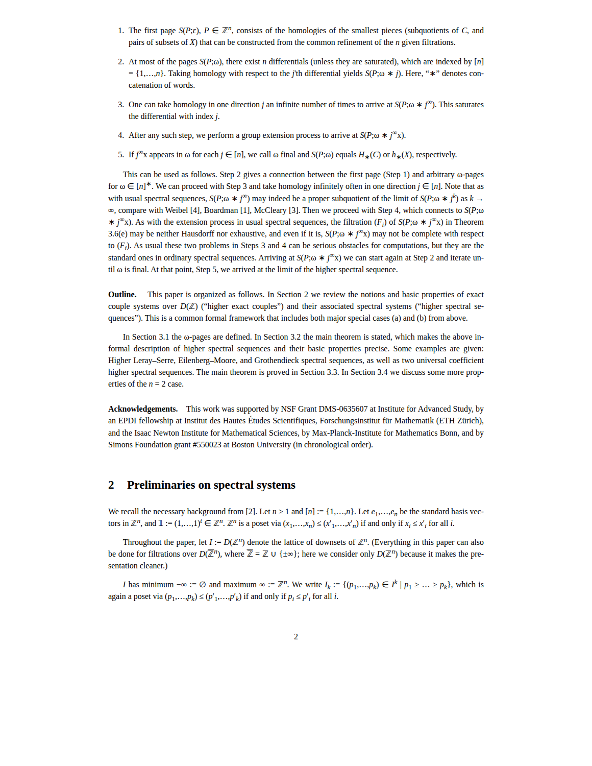The first page S(P;ε), P ∈ ℤn, consists of the homologies of the smallest pieces (subquotients of C, and pairs of subsets of X) that can be constructed from the common refinement of the n given filtrations.
At most of the pages S(P;ω), there exist n differentials (unless they are saturated), which are indexed by [n] = {1,…,n}. Taking homology with respect to the j'th differential yields S(P;ω ∗ j). Here, “∗” denotes concatenation of words.
One can take homology in one direction j an infinite number of times to arrive at S(P;ω ∗ j∞). This saturates the differential with index j.
After any such step, we perform a group extension process to arrive at S(P;ω ∗ j∞x).
If j∞x appears in ω for each j ∈ [n], we call ω final and S(P;ω) equals H∗(C) or h∗(X), respectively.
This can be used as follows. Step 2 gives a connection between the first page (Step 1) and arbitrary ω-pages for ω ∈ [n]∗. We can proceed with Step 3 and take homology infinitely often in one direction j ∈ [n]. Note that as with usual spectral sequences, S(P;ω ∗ j∞) may indeed be a proper subquotient of the limit of S(P;ω ∗ jk) as k → ∞, compare with Weibel [4], Boardman [1], McCleary [3]. Then we proceed with Step 4, which connects to S(P;ω ∗ j∞x). As with the extension process in usual spectral sequences, the filtration (Fi) of S(P;ω ∗ j∞x) in Theorem 3.6(e) may be neither Hausdorff nor exhaustive, and even if it is, S(P;ω ∗ j∞x) may not be complete with respect to (Fi). As usual these two problems in Steps 3 and 4 can be serious obstacles for computations, but they are the standard ones in ordinary spectral sequences. Arriving at S(P;ω ∗ j∞x) we can start again at Step 2 and iterate until ω is final. At that point, Step 5, we arrived at the limit of the higher spectral sequence.
Outline. This paper is organized as follows. In Section 2 we review the notions and basic properties of exact couple systems over D(ℤ) (“higher exact couples”) and their associated spectral systems (“higher spectral sequences”). This is a common formal framework that includes both major special cases (a) and (b) from above.
In Section 3.1 the ω-pages are defined. In Section 3.2 the main theorem is stated, which makes the above informal description of higher spectral sequences and their basic properties precise. Some examples are given: Higher Leray–Serre, Eilenberg–Moore, and Grothendieck spectral sequences, as well as two universal coefficient higher spectral sequences. The main theorem is proved in Section 3.3. In Section 3.4 we discuss some more properties of the n = 2 case.
Acknowledgements. This work was supported by NSF Grant DMS-0635607 at Institute for Advanced Study, by an EPDI fellowship at Institut des Hautes Études Scientifiques, Forschungsinstitut für Mathematik (ETH Zürich), and the Isaac Newton Institute for Mathematical Sciences, by Max-Planck-Institute for Mathematics Bonn, and by Simons Foundation grant #550023 at Boston University (in chronological order).
2 Preliminaries on spectral systems
We recall the necessary background from [2]. Let n ≥ 1 and [n] := {1,…,n}. Let e1,…,en be the standard basis vectors in ℤn, and 𝟙 := (1,…,1)t ∈ ℤn. ℤn is a poset via (x1,…,xn) ≤ (x′1,…,x′n) if and only if xi ≤ x′i for all i.
Throughout the paper, let I := D(ℤn) denote the lattice of downsets of ℤn. (Everything in this paper can also be done for filtrations over D(ℤn), where ℤ = ℤ ∪ {±∞}; here we consider only D(ℤn) because it makes the presentation cleaner.)
I has minimum −∞ := ∅ and maximum ∞ := ℤn. We write Ik := {(p1,…,pk) ∈ Ik | p1 ≥ … ≥ pk}, which is again a poset via (p1,…,pk) ≤ (p′1,…,p′k) if and only if pi ≤ p′i for all i.
2